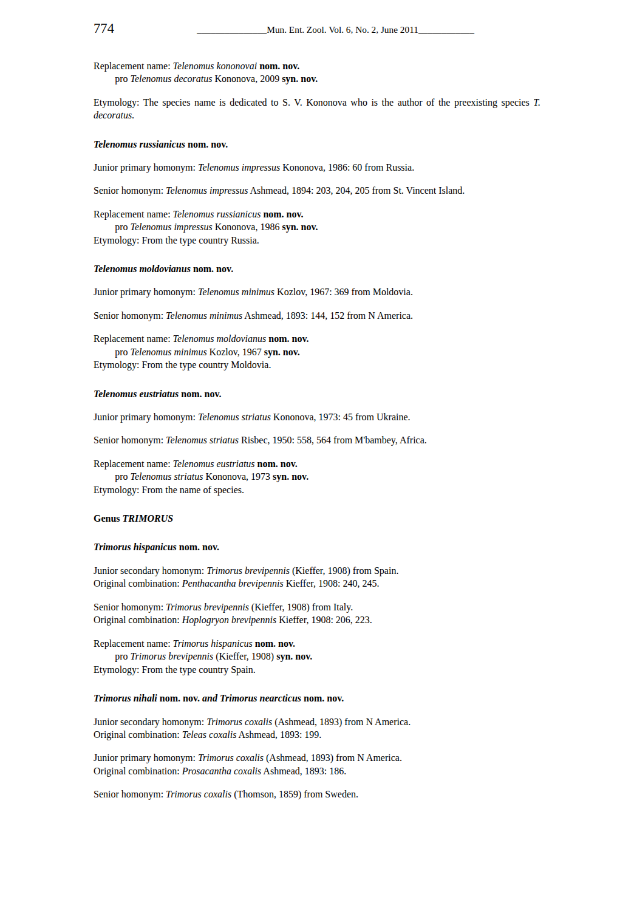774
_______________Mun. Ent. Zool. Vol. 6, No. 2, June 2011____________
Replacement name: Telenomus kononovai nom. nov.
pro Telenomus decoratus Kononova, 2009 syn. nov.
Etymology: The species name is dedicated to S. V. Kononova who is the author of the preexisting species T. decoratus.
Telenomus russianicus nom. nov.
Junior primary homonym: Telenomus impressus Kononova, 1986: 60 from Russia.
Senior homonym: Telenomus impressus Ashmead, 1894: 203, 204, 205 from St. Vincent Island.
Replacement name: Telenomus russianicus nom. nov.
pro Telenomus impressus Kononova, 1986 syn. nov.
Etymology: From the type country Russia.
Telenomus moldovianus nom. nov.
Junior primary homonym: Telenomus minimus Kozlov, 1967: 369 from Moldovia.
Senior homonym: Telenomus minimus Ashmead, 1893: 144, 152 from N America.
Replacement name: Telenomus moldovianus nom. nov.
pro Telenomus minimus Kozlov, 1967 syn. nov.
Etymology: From the type country Moldovia.
Telenomus eustriatus nom. nov.
Junior primary homonym: Telenomus striatus Kononova, 1973: 45 from Ukraine.
Senior homonym: Telenomus striatus Risbec, 1950: 558, 564 from M'bambey, Africa.
Replacement name: Telenomus eustriatus nom. nov.
pro Telenomus striatus Kononova, 1973 syn. nov.
Etymology: From the name of species.
Genus TRIMORUS
Trimorus hispanicus nom. nov.
Junior secondary homonym: Trimorus brevipennis (Kieffer, 1908) from Spain.
Original combination: Penthacantha brevipennis Kieffer, 1908: 240, 245.
Senior homonym: Trimorus brevipennis (Kieffer, 1908) from Italy.
Original combination: Hoplogryon brevipennis Kieffer, 1908: 206, 223.
Replacement name: Trimorus hispanicus nom. nov.
pro Trimorus brevipennis (Kieffer, 1908) syn. nov.
Etymology: From the type country Spain.
Trimorus nihali nom. nov. and Trimorus nearcticus nom. nov.
Junior secondary homonym: Trimorus coxalis (Ashmead, 1893) from N America.
Original combination: Teleas coxalis Ashmead, 1893: 199.
Junior primary homonym: Trimorus coxalis (Ashmead, 1893) from N America.
Original combination: Prosacantha coxalis Ashmead, 1893: 186.
Senior homonym: Trimorus coxalis (Thomson, 1859) from Sweden.